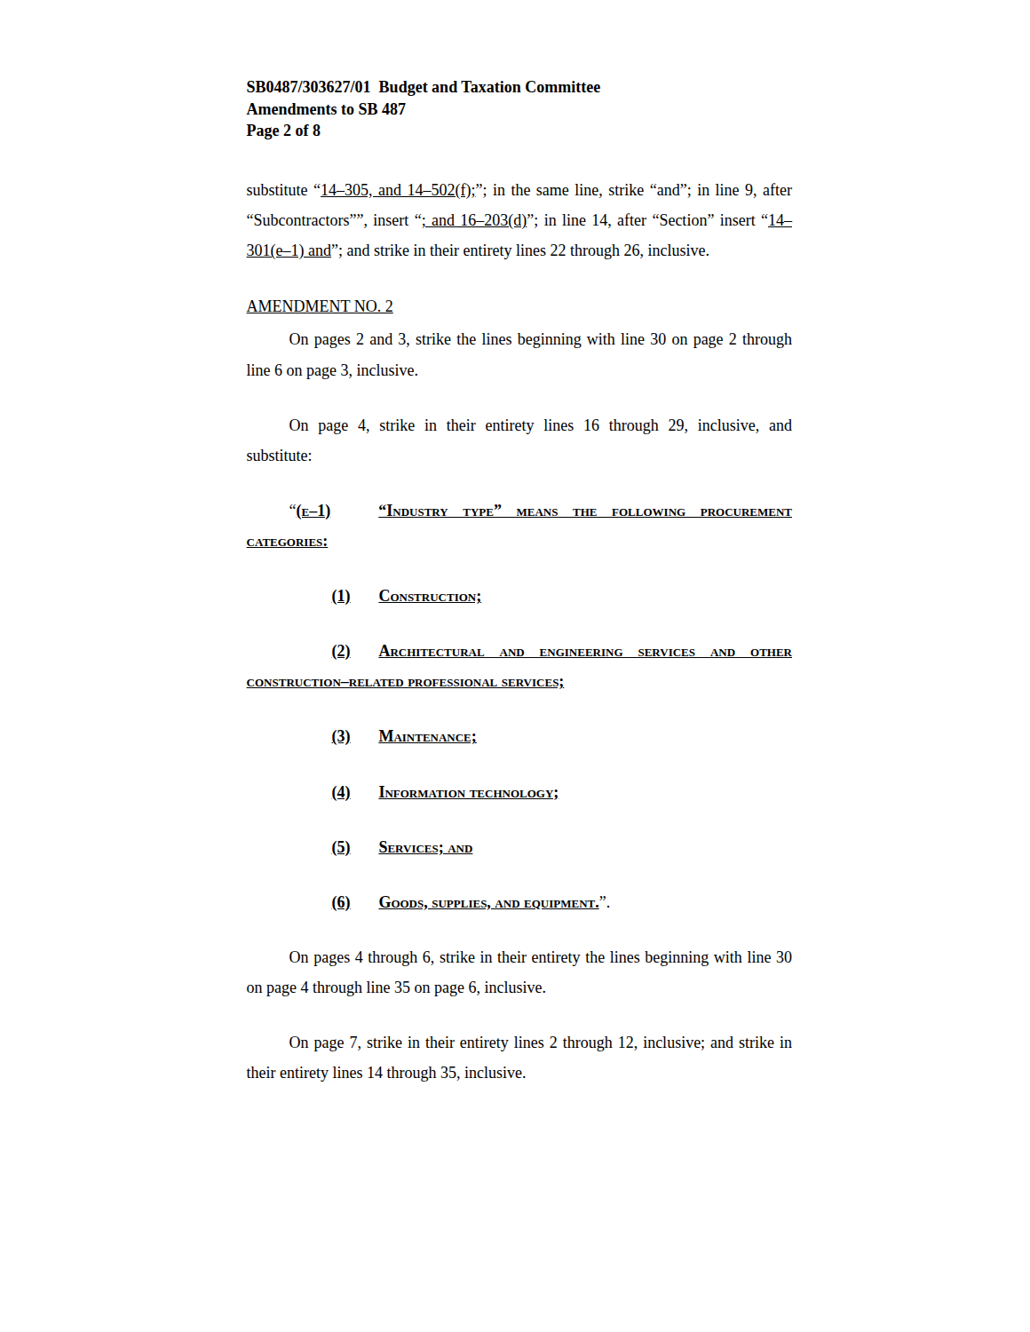SB0487/303627/01 Budget and Taxation Committee
Amendments to SB 487
Page 2 of 8
substitute “14–305, and 14–502(f);”; in the same line, strike “and”; in line 9, after “Subcontractors””, insert “; and 16–203(d)”; in line 14, after “Section” insert “14–301(e–1) and”; and strike in their entirety lines 22 through 26, inclusive.
AMENDMENT NO. 2
On pages 2 and 3, strike the lines beginning with line 30 on page 2 through line 6 on page 3, inclusive.
On page 4, strike in their entirety lines 16 through 29, inclusive, and substitute:
“(e–1)   “Industry type” means the following procurement categories:
(1) Construction;
(2) Architectural and engineering services and other construction–related professional services;
(3) Maintenance;
(4) Information technology;
(5) Services; and
(6) Goods, supplies, and equipment.”.
On pages 4 through 6, strike in their entirety the lines beginning with line 30 on page 4 through line 35 on page 6, inclusive.
On page 7, strike in their entirety lines 2 through 12, inclusive; and strike in their entirety lines 14 through 35, inclusive.